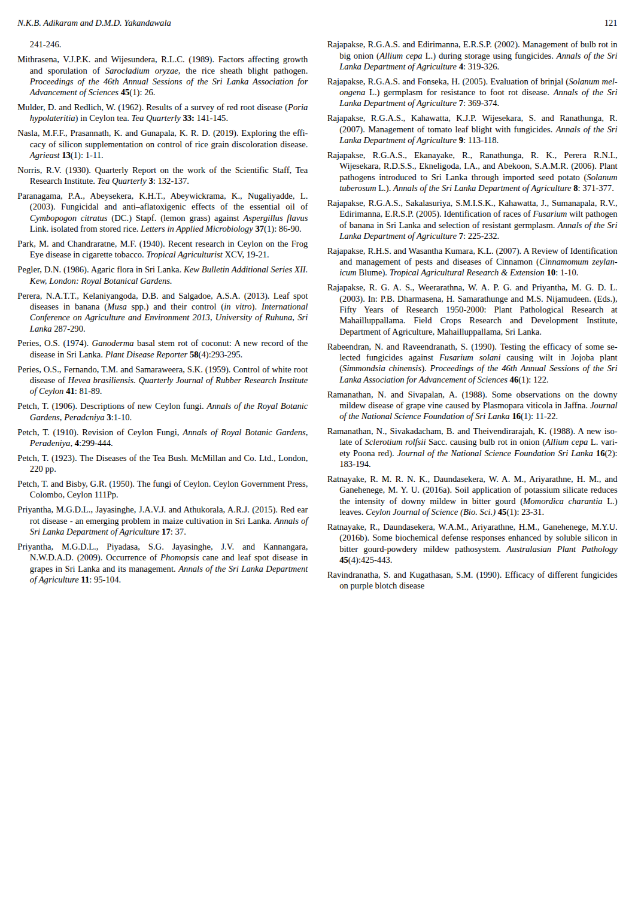N.K.B. Adikaram and D.M.D. Yakandawala 121
241-246.
Mithrasena, V.J.P.K. and Wijesundera, R.L.C. (1989). Factors affecting growth and sporulation of Sarocladium oryzae, the rice sheath blight pathogen. Proceedings of the 46th Annual Sessions of the Sri Lanka Association for Advancement of Sciences 45(1): 26.
Mulder, D. and Redlich, W. (1962). Results of a survey of red root disease (Poria hypolateritia) in Ceylon tea. Tea Quarterly 33: 141-145.
Nasla, M.F.F., Prasannath, K. and Gunapala, K. R. D. (2019). Exploring the efficacy of silicon supplementation on control of rice grain discoloration disease. Agrieast 13(1): 1-11.
Norris, R.V. (1930). Quarterly Report on the work of the Scientific Staff, Tea Research Institute. Tea Quarterly 3: 132-137.
Paranagama, P.A., Abeysekera, K.H.T., Abeywickrama, K., Nugaliyadde, L. (2003). Fungicidal and anti–aflatoxigenic effects of the essential oil of Cymbopogon citratus (DC.) Stapf. (lemon grass) against Aspergillus flavus Link. isolated from stored rice. Letters in Applied Microbiology 37(1): 86-90.
Park, M. and Chandraratne, M.F. (1940). Recent research in Ceylon on the Frog Eye disease in cigarette tobacco. Tropical Agriculturist XCV, 19-21.
Pegler, D.N. (1986). Agaric flora in Sri Lanka. Kew Bulletin Additional Series XII. Kew, London: Royal Botanical Gardens.
Perera, N.A.T.T., Kelaniyangoda, D.B. and Salgadoe, A.S.A. (2013). Leaf spot diseases in banana (Musa spp.) and their control (in vitro). International Conference on Agriculture and Environment 2013, University of Ruhuna, Sri Lanka 287-290.
Peries, O.S. (1974). Ganoderma basal stem rot of coconut: A new record of the disease in Sri Lanka. Plant Disease Reporter 58(4):293-295.
Peries, O.S., Fernando, T.M. and Samaraweera, S.K. (1959). Control of white root disease of Hevea brasiliensis. Quarterly Journal of Rubber Research Institute of Ceylon 41: 81-89.
Petch, T. (1906). Descriptions of new Ceylon fungi. Annals of the Royal Botanic Gardens, Peradcniya 3:1-10.
Petch, T. (1910). Revision of Ceylon Fungi, Annals of Royal Botanic Gardens, Peradeniya, 4:299-444.
Petch, T. (1923). The Diseases of the Tea Bush. McMillan and Co. Ltd., London, 220 pp.
Petch, T. and Bisby, G.R. (1950). The fungi of Ceylon. Ceylon Government Press, Colombo, Ceylon 111Pp.
Priyantha, M.G.D.L., Jayasinghe, J.A.V.J. and Athukorala, A.R.J. (2015). Red ear rot disease - an emerging problem in maize cultivation in Sri Lanka. Annals of Sri Lanka Department of Agriculture 17: 37.
Priyantha, M.G.D.L., Piyadasa, S.G. Jayasinghe, J.V. and Kannangara, N.W.D.A.D. (2009). Occurrence of Phomopsis cane and leaf spot disease in grapes in Sri Lanka and its management. Annals of the Sri Lanka Department of Agriculture 11: 95-104.
Rajapakse, R.G.A.S. and Edirimanna, E.R.S.P. (2002). Management of bulb rot in big onion (Allium cepa L.) during storage using fungicides. Annals of the Sri Lanka Department of Agriculture 4: 319-326.
Rajapakse, R.G.A.S. and Fonseka, H. (2005). Evaluation of brinjal (Solanum melongena L.) germplasm for resistance to foot rot disease. Annals of the Sri Lanka Department of Agriculture 7: 369-374.
Rajapakse, R.G.A.S., Kahawatta, K.J.P. Wijesekara, S. and Ranathunga, R. (2007). Management of tomato leaf blight with fungicides. Annals of the Sri Lanka Department of Agriculture 9: 113-118.
Rajapakse, R.G.A.S., Ekanayake, R., Ranathunga, R. K., Perera R.N.I., Wijesekara, R.D.S.S., Ekneligoda, I.A., and Abekoon, S.A.M.R. (2006). Plant pathogens introduced to Sri Lanka through imported seed potato (Solanum tuberosum L.). Annals of the Sri Lanka Department of Agriculture 8: 371-377.
Rajapakse, R.G.A.S., Sakalasuriya, S.M.I.S.K., Kahawatta, J., Sumanapala, R.V., Edirimanna, E.R.S.P. (2005). Identification of races of Fusarium wilt pathogen of banana in Sri Lanka and selection of resistant germplasm. Annals of the Sri Lanka Department of Agriculture 7: 225-232.
Rajapakse, R.H.S. and Wasantha Kumara, K.L. (2007). A Review of Identification and management of pests and diseases of Cinnamon (Cinnamomum zeylanicum Blume). Tropical Agricultural Research & Extension 10: 1-10.
Rajapakse, R. G. A. S., Weerarathna, W. A. P. G. and Priyantha, M. G. D. L. (2003). In: P.B. Dharmasena, H. Samarathunge and M.S. Nijamudeen. (Eds.), Fifty Years of Research 1950-2000: Plant Pathological Research at Mahailluppallama. Field Crops Research and Development Institute, Department of Agriculture, Mahailluppallama, Sri Lanka.
Rabeendran, N. and Raveendranath, S. (1990). Testing the efficacy of some selected fungicides against Fusarium solani causing wilt in Jojoba plant (Simmondsia chinensis). Proceedings of the 46th Annual Sessions of the Sri Lanka Association for Advancement of Sciences 46(1): 122.
Ramanathan, N. and Sivapalan, A. (1988). Some observations on the downy mildew disease of grape vine caused by Plasmopara viticola in Jaffna. Journal of the National Science Foundation of Sri Lanka 16(1): 11-22.
Ramanathan, N., Sivakadacham, B. and Theivendirarajah, K. (1988). A new isolate of Sclerotium rolfsii Sacc. causing bulb rot in onion (Allium cepa L. variety Poona red). Journal of the National Science Foundation Sri Lanka 16(2): 183-194.
Ratnayake, R. M. R. N. K., Daundasekera, W. A. M., Ariyarathne, H. M., and Ganehenege, M. Y. U. (2016a). Soil application of potassium silicate reduces the intensity of downy mildew in bitter gourd (Momordica charantia L.) leaves. Ceylon Journal of Science (Bio. Sci.) 45(1): 23-31.
Ratnayake, R., Daundasekera, W.A.M., Ariyarathne, H.M., Ganehenege, M.Y.U. (2016b). Some biochemical defense responses enhanced by soluble silicon in bitter gourd-powdery mildew pathosystem. Australasian Plant Pathology 45(4):425-443.
Ravindranatha, S. and Kugathasan, S.M. (1990). Efficacy of different fungicides on purple blotch disease